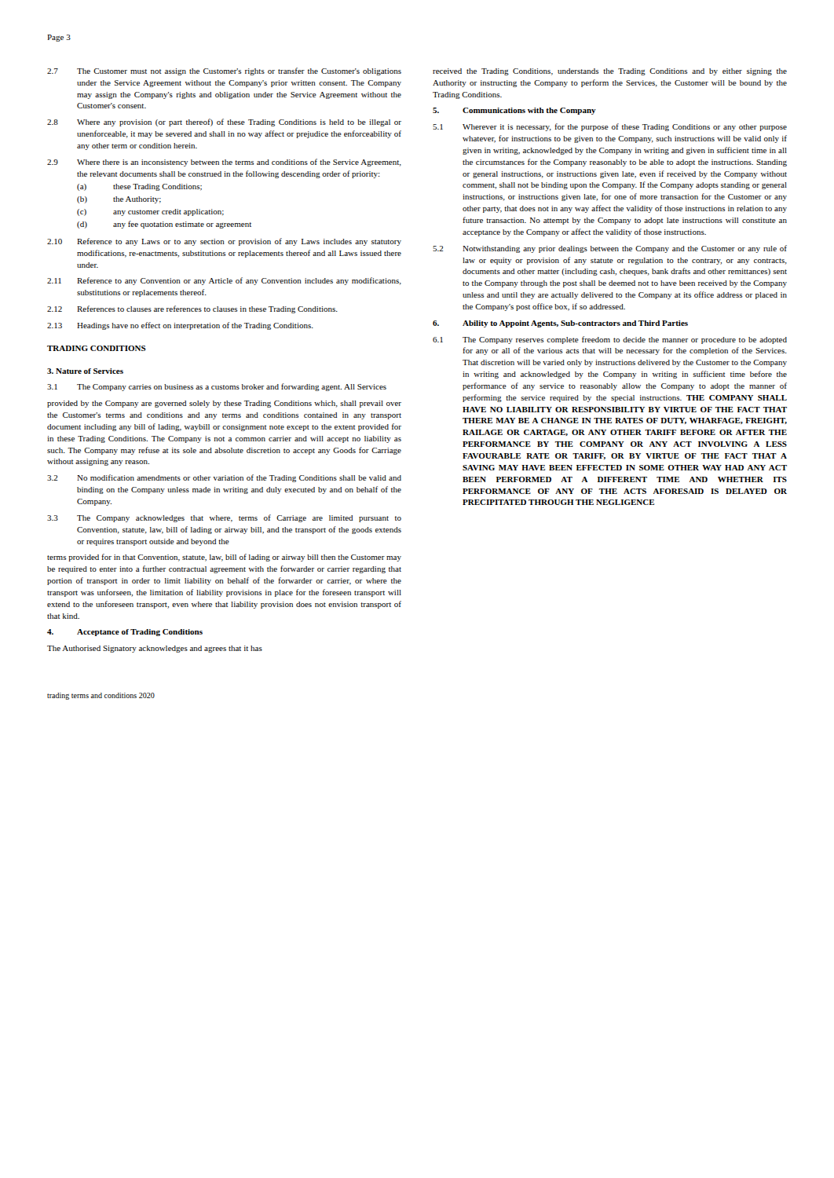Page 3
2.7
The Customer must not assign the Customer's rights or transfer the Customer's obligations under the Service Agreement without the Company's prior written consent. The Company may assign the Company's rights and obligation under the Service Agreement without the Customer's consent.
2.8
Where any provision (or part thereof) of these Trading Conditions is held to be illegal or unenforceable, it may be severed and shall in no way affect or prejudice the enforceability of any other term or condition herein.
2.9
Where there is an inconsistency between the terms and conditions of the Service Agreement, the relevant documents shall be construed in the following descending order of priority:
(a) these Trading Conditions;
(b) the Authority;
(c) any customer credit application;
(d) any fee quotation estimate or agreement
2.10
Reference to any Laws or to any section or provision of any Laws includes any statutory modifications, re-enactments, substitutions or replacements thereof and all Laws issued there under.
2.11
Reference to any Convention or any Article of any Convention includes any modifications, substitutions or replacements thereof.
2.12
References to clauses are references to clauses in these Trading Conditions.
2.13
Headings have no effect on interpretation of the Trading Conditions.
TRADING CONDITIONS
3. Nature of Services
3.1
The Company carries on business as a customs broker and forwarding agent. All Services
provided by the Company are governed solely by these Trading Conditions which, shall prevail over the Customer's terms and conditions and any terms and conditions contained in any transport document including any bill of lading, waybill or consignment note except to the extent provided for in these Trading Conditions. The Company is not a common carrier and will accept no liability as such. The Company may refuse at its sole and absolute discretion to accept any Goods for Carriage without assigning any reason.
3.2
No modification amendments or other variation of the Trading Conditions shall be valid and binding on the Company unless made in writing and duly executed by and on behalf of the Company.
3.3
The Company acknowledges that where, terms of Carriage are limited pursuant to Convention, statute, law, bill of lading or airway bill, and the transport of the goods extends or requires transport outside and beyond the
terms provided for in that Convention, statute, law, bill of lading or airway bill then the Customer may be required to enter into a further contractual agreement with the forwarder or carrier regarding that portion of transport in order to limit liability on behalf of the forwarder or carrier, or where the transport was unforseen, the limitation of liability provisions in place for the foreseen transport will extend to the unforeseen transport, even where that liability provision does not envision transport of that kind.
4.
Acceptance of Trading Conditions
The Authorised Signatory acknowledges and agrees that it has
received the Trading Conditions, understands the Trading Conditions and by either signing the Authority or instructing the Company to perform the Services, the Customer will be bound by the Trading Conditions.
5.
Communications with the Company
5.1
Wherever it is necessary, for the purpose of these Trading Conditions or any other purpose whatever, for instructions to be given to the Company, such instructions will be valid only if given in writing, acknowledged by the Company in writing and given in sufficient time in all the circumstances for the Company reasonably to be able to adopt the instructions. Standing or general instructions, or instructions given late, even if received by the Company without comment, shall not be binding upon the Company. If the Company adopts standing or general instructions, or instructions given late, for one of more transaction for the Customer or any other party, that does not in any way affect the validity of those instructions in relation to any future transaction. No attempt by the Company to adopt late instructions will constitute an acceptance by the Company or affect the validity of those instructions.
5.2
Notwithstanding any prior dealings between the Company and the Customer or any rule of law or equity or provision of any statute or regulation to the contrary, or any contracts, documents and other matter (including cash, cheques, bank drafts and other remittances) sent to the Company through the post shall be deemed not to have been received by the Company unless and until they are actually delivered to the Company at its office address or placed in the Company's post office box, if so addressed.
6.
Ability to Appoint Agents, Sub-contractors and Third Parties
6.1
The Company reserves complete freedom to decide the manner or procedure to be adopted for any or all of the various acts that will be necessary for the completion of the Services. That discretion will be varied only by instructions delivered by the Customer to the Company in writing and acknowledged by the Company in writing in sufficient time before the performance of any service to reasonably allow the Company to adopt the manner of performing the service required by the special instructions. THE COMPANY SHALL HAVE NO LIABILITY OR RESPONSIBILITY BY VIRTUE OF THE FACT THAT THERE MAY BE A CHANGE IN THE RATES OF DUTY, WHARFAGE, FREIGHT, RAILAGE OR CARTAGE, OR ANY OTHER TARIFF BEFORE OR AFTER THE PERFORMANCE BY THE COMPANY OR ANY ACT INVOLVING A LESS FAVOURABLE RATE OR TARIFF, OR BY VIRTUE OF THE FACT THAT A SAVING MAY HAVE BEEN EFFECTED IN SOME OTHER WAY HAD ANY ACT BEEN PERFORMED AT A DIFFERENT TIME AND WHETHER ITS PERFORMANCE OF ANY OF THE ACTS AFORESAID IS DELAYED OR PRECIPITATED THROUGH THE NEGLIGENCE
trading terms and conditions 2020